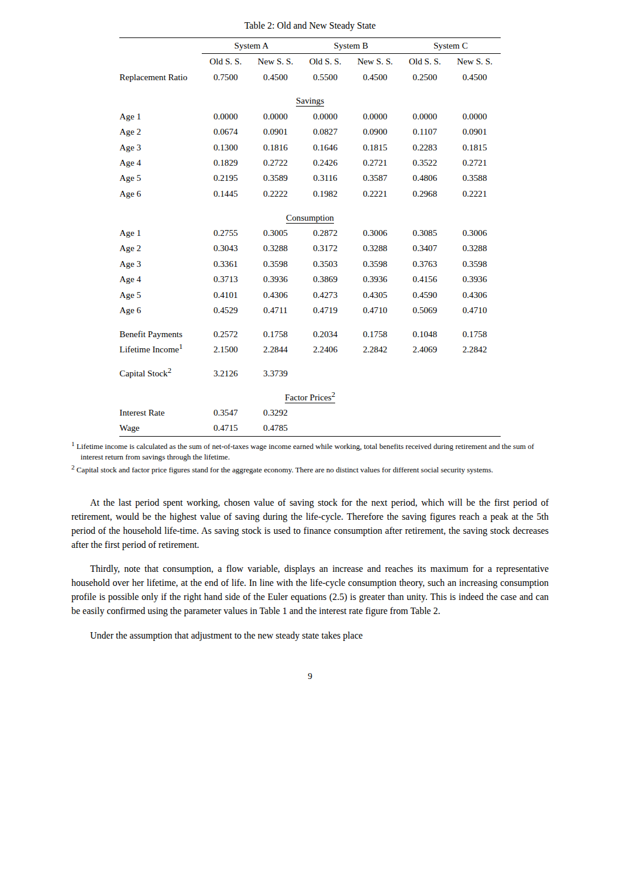Table 2: Old and New Steady State
| | System A | System B | System C |
| --- | --- | --- | --- |
| | Old S. S. | New S. S. | Old S. S. | New S. S. | Old S. S. | New S. S. |
| Replacement Ratio | 0.7500 | 0.4500 | 0.5500 | 0.4500 | 0.2500 | 0.4500 |
| Savings |
| Age 1 | 0.0000 | 0.0000 | 0.0000 | 0.0000 | 0.0000 | 0.0000 |
| Age 2 | 0.0674 | 0.0901 | 0.0827 | 0.0900 | 0.1107 | 0.0901 |
| Age 3 | 0.1300 | 0.1816 | 0.1646 | 0.1815 | 0.2283 | 0.1815 |
| Age 4 | 0.1829 | 0.2722 | 0.2426 | 0.2721 | 0.3522 | 0.2721 |
| Age 5 | 0.2195 | 0.3589 | 0.3116 | 0.3587 | 0.4806 | 0.3588 |
| Age 6 | 0.1445 | 0.2222 | 0.1982 | 0.2221 | 0.2968 | 0.2221 |
| Consumption |
| Age 1 | 0.2755 | 0.3005 | 0.2872 | 0.3006 | 0.3085 | 0.3006 |
| Age 2 | 0.3043 | 0.3288 | 0.3172 | 0.3288 | 0.3407 | 0.3288 |
| Age 3 | 0.3361 | 0.3598 | 0.3503 | 0.3598 | 0.3763 | 0.3598 |
| Age 4 | 0.3713 | 0.3936 | 0.3869 | 0.3936 | 0.4156 | 0.3936 |
| Age 5 | 0.4101 | 0.4306 | 0.4273 | 0.4305 | 0.4590 | 0.4306 |
| Age 6 | 0.4529 | 0.4711 | 0.4719 | 0.4710 | 0.5069 | 0.4710 |
| Benefit Payments | 0.2572 | 0.1758 | 0.2034 | 0.1758 | 0.1048 | 0.1758 |
| Lifetime Income 1 | 2.1500 | 2.2844 | 2.2406 | 2.2842 | 2.4069 | 2.2842 |
| Capital Stock 2 | 3.2126 | 3.3739 | | | | |
| Factor Prices 2 |
| Interest Rate | 0.3547 | 0.3292 | | | | |
| Wage | 0.4715 | 0.4785 | | | | |
1 Lifetime income is calculated as the sum of net-of-taxes wage income earned while working, total benefits received during retirement and the sum of interest return from savings through the lifetime.
2 Capital stock and factor price figures stand for the aggregate economy. There are no distinct values for different social security systems.
At the last period spent working, chosen value of saving stock for the next period, which will be the first period of retirement, would be the highest value of saving during the life-cycle. Therefore the saving figures reach a peak at the 5th period of the household life-time. As saving stock is used to finance consumption after retirement, the saving stock decreases after the first period of retirement.
Thirdly, note that consumption, a flow variable, displays an increase and reaches its maximum for a representative household over her lifetime, at the end of life. In line with the life-cycle consumption theory, such an increasing consumption profile is possible only if the right hand side of the Euler equations (2.5) is greater than unity. This is indeed the case and can be easily confirmed using the parameter values in Table 1 and the interest rate figure from Table 2.
Under the assumption that adjustment to the new steady state takes place
9